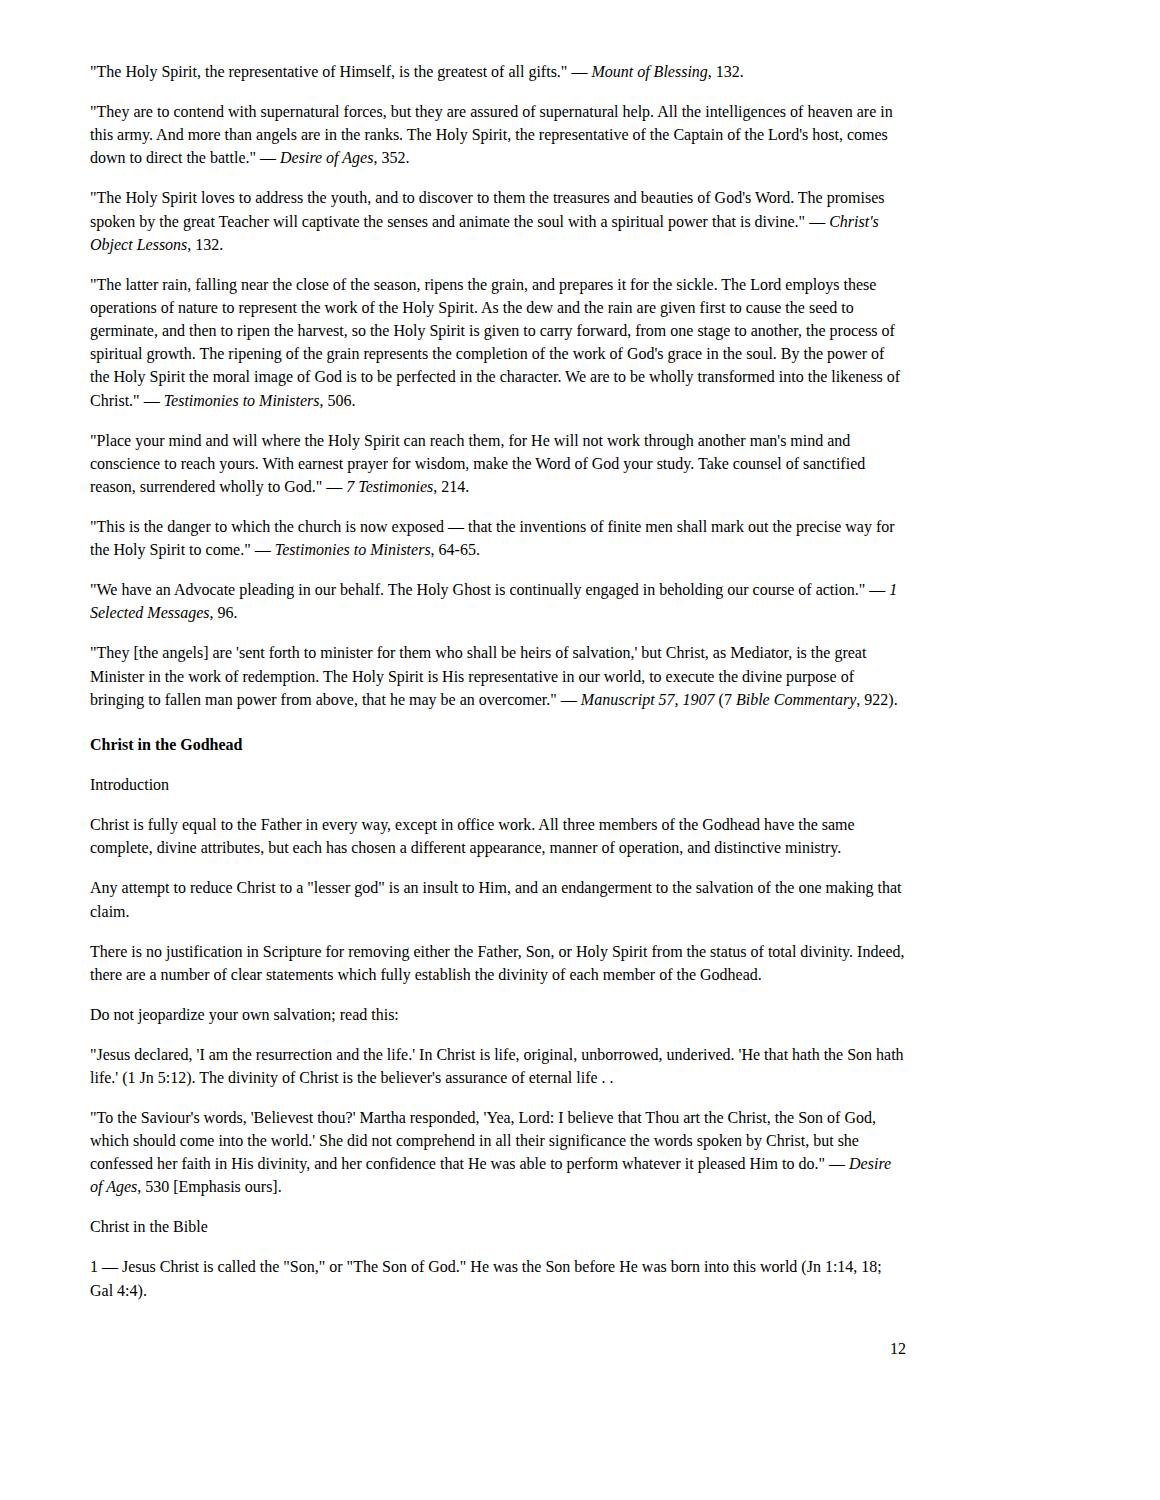"The Holy Spirit, the representative of Himself, is the greatest of all gifts." — Mount of Blessing, 132.
"They are to contend with supernatural forces, but they are assured of supernatural help. All the intelligences of heaven are in this army. And more than angels are in the ranks. The Holy Spirit, the representative of the Captain of the Lord's host, comes down to direct the battle." — Desire of Ages, 352.
"The Holy Spirit loves to address the youth, and to discover to them the treasures and beauties of God's Word. The promises spoken by the great Teacher will captivate the senses and animate the soul with a spiritual power that is divine." — Christ's Object Lessons, 132.
"The latter rain, falling near the close of the season, ripens the grain, and prepares it for the sickle. The Lord employs these operations of nature to represent the work of the Holy Spirit. As the dew and the rain are given first to cause the seed to germinate, and then to ripen the harvest, so the Holy Spirit is given to carry forward, from one stage to another, the process of spiritual growth. The ripening of the grain represents the completion of the work of God's grace in the soul. By the power of the Holy Spirit the moral image of God is to be perfected in the character. We are to be wholly transformed into the likeness of Christ." — Testimonies to Ministers, 506.
"Place your mind and will where the Holy Spirit can reach them, for He will not work through another man's mind and conscience to reach yours. With earnest prayer for wisdom, make the Word of God your study. Take counsel of sanctified reason, surrendered wholly to God." — 7 Testimonies, 214.
"This is the danger to which the church is now exposed — that the inventions of finite men shall mark out the precise way for the Holy Spirit to come." — Testimonies to Ministers, 64-65.
"We have an Advocate pleading in our behalf. The Holy Ghost is continually engaged in beholding our course of action." — 1 Selected Messages, 96.
"They [the angels] are 'sent forth to minister for them who shall be heirs of salvation,' but Christ, as Mediator, is the great Minister in the work of redemption. The Holy Spirit is His representative in our world, to execute the divine purpose of bringing to fallen man power from above, that he may be an overcomer." — Manuscript 57, 1907 (7 Bible Commentary, 922).
Christ in the Godhead
Introduction
Christ is fully equal to the Father in every way, except in office work. All three members of the Godhead have the same complete, divine attributes, but each has chosen a different appearance, manner of operation, and distinctive ministry.
Any attempt to reduce Christ to a "lesser god" is an insult to Him, and an endangerment to the salvation of the one making that claim.
There is no justification in Scripture for removing either the Father, Son, or Holy Spirit from the status of total divinity. Indeed, there are a number of clear statements which fully establish the divinity of each member of the Godhead.
Do not jeopardize your own salvation; read this:
"Jesus declared, 'I am the resurrection and the life.' In Christ is life, original, unborrowed, underived. 'He that hath the Son hath life.' (1 Jn 5:12). The divinity of Christ is the believer's assurance of eternal life . .
"To the Saviour's words, 'Believest thou?' Martha responded, 'Yea, Lord: I believe that Thou art the Christ, the Son of God, which should come into the world.' She did not comprehend in all their significance the words spoken by Christ, but she confessed her faith in His divinity, and her confidence that He was able to perform whatever it pleased Him to do." — Desire of Ages, 530 [Emphasis ours].
Christ in the Bible
1 — Jesus Christ is called the "Son," or "The Son of God." He was the Son before He was born into this world (Jn 1:14, 18; Gal 4:4).
12